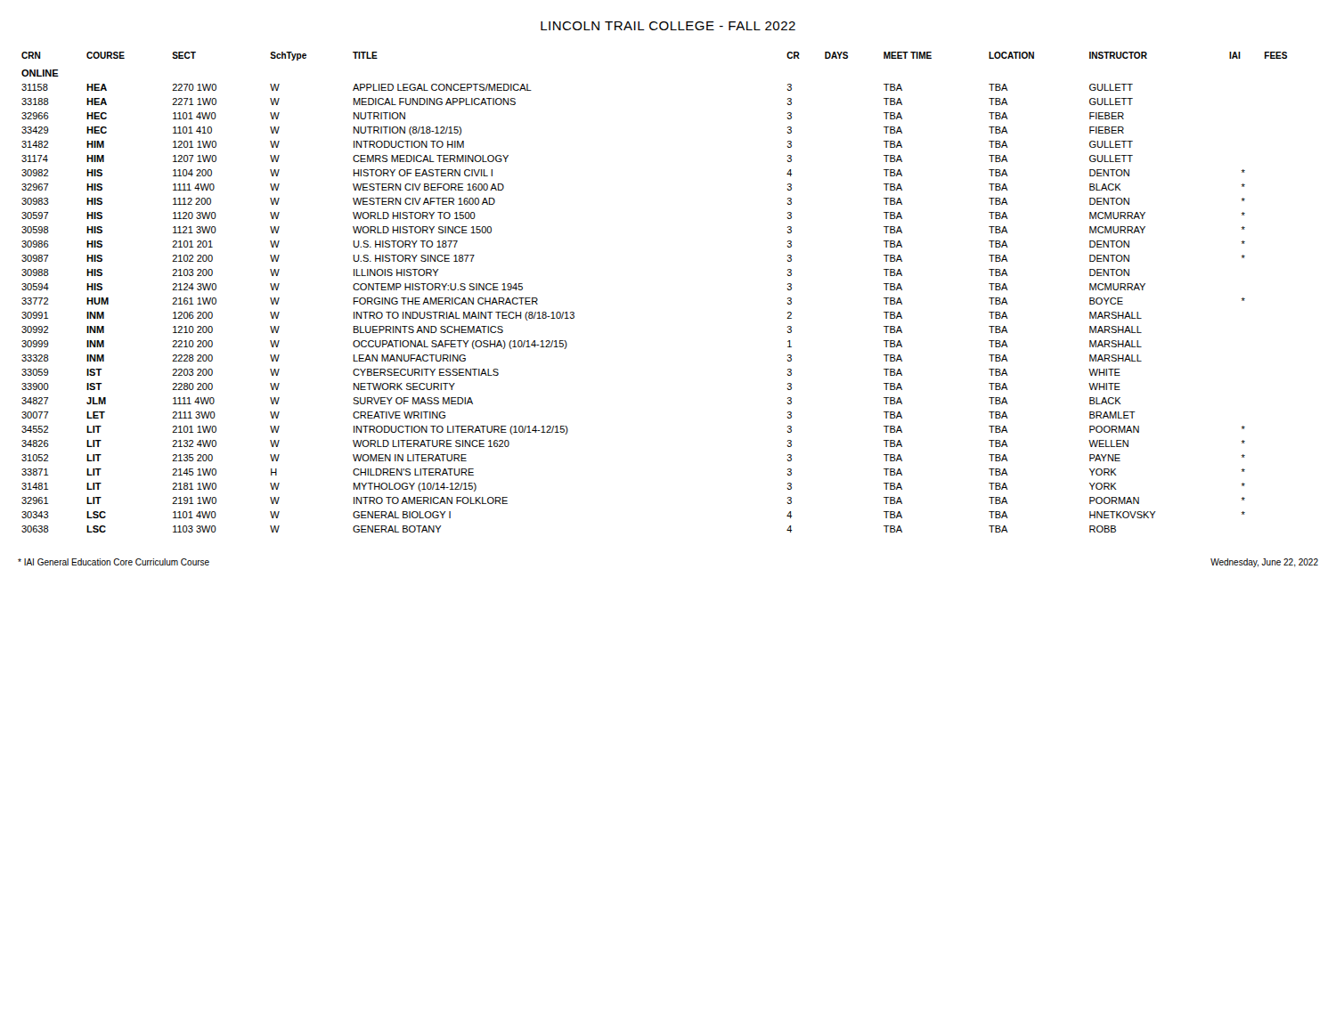LINCOLN TRAIL COLLEGE - FALL 2022
| CRN | COURSE | SECT | SchType | TITLE | CR | DAYS | MEET TIME | LOCATION | INSTRUCTOR | IAI | FEES |
| --- | --- | --- | --- | --- | --- | --- | --- | --- | --- | --- | --- |
| ONLINE |
| 31158 | HEA | 2270 1W0 | W | APPLIED LEGAL CONCEPTS/MEDICAL | 3 | | TBA | TBA | GULLETT | | |
| 33188 | HEA | 2271 1W0 | W | MEDICAL FUNDING APPLICATIONS | 3 | | TBA | TBA | GULLETT | | |
| 32966 | HEC | 1101 4W0 | W | NUTRITION | 3 | | TBA | TBA | FIEBER | | |
| 33429 | HEC | 1101 410 | W | NUTRITION (8/18-12/15) | 3 | | TBA | TBA | FIEBER | | |
| 31482 | HIM | 1201 1W0 | W | INTRODUCTION TO HIM | 3 | | TBA | TBA | GULLETT | | |
| 31174 | HIM | 1207 1W0 | W | CEMRS MEDICAL TERMINOLOGY | 3 | | TBA | TBA | GULLETT | | |
| 30982 | HIS | 1104 200 | W | HISTORY OF EASTERN CIVIL I | 4 | | TBA | TBA | DENTON | * | |
| 32967 | HIS | 1111 4W0 | W | WESTERN CIV BEFORE 1600 AD | 3 | | TBA | TBA | BLACK | * | |
| 30983 | HIS | 1112 200 | W | WESTERN CIV AFTER 1600 AD | 3 | | TBA | TBA | DENTON | * | |
| 30597 | HIS | 1120 3W0 | W | WORLD HISTORY TO 1500 | 3 | | TBA | TBA | MCMURRAY | * | |
| 30598 | HIS | 1121 3W0 | W | WORLD HISTORY SINCE 1500 | 3 | | TBA | TBA | MCMURRAY | * | |
| 30986 | HIS | 2101 201 | W | U.S. HISTORY TO 1877 | 3 | | TBA | TBA | DENTON | * | |
| 30987 | HIS | 2102 200 | W | U.S. HISTORY SINCE 1877 | 3 | | TBA | TBA | DENTON | * | |
| 30988 | HIS | 2103 200 | W | ILLINOIS HISTORY | 3 | | TBA | TBA | DENTON | | |
| 30594 | HIS | 2124 3W0 | W | CONTEMP HISTORY:U.S SINCE 1945 | 3 | | TBA | TBA | MCMURRAY | | |
| 33772 | HUM | 2161 1W0 | W | FORGING THE AMERICAN CHARACTER | 3 | | TBA | TBA | BOYCE | * | |
| 30991 | INM | 1206 200 | W | INTRO TO INDUSTRIAL MAINT TECH (8/18-10/13 | 2 | | TBA | TBA | MARSHALL | | |
| 30992 | INM | 1210 200 | W | BLUEPRINTS AND SCHEMATICS | 3 | | TBA | TBA | MARSHALL | | |
| 30999 | INM | 2210 200 | W | OCCUPATIONAL SAFETY (OSHA) (10/14-12/15) | 1 | | TBA | TBA | MARSHALL | | |
| 33328 | INM | 2228 200 | W | LEAN MANUFACTURING | 3 | | TBA | TBA | MARSHALL | | |
| 33059 | IST | 2203 200 | W | CYBERSECURITY ESSENTIALS | 3 | | TBA | TBA | WHITE | | |
| 33900 | IST | 2280 200 | W | NETWORK SECURITY | 3 | | TBA | TBA | WHITE | | |
| 34827 | JLM | 1111 4W0 | W | SURVEY OF MASS MEDIA | 3 | | TBA | TBA | BLACK | | |
| 30077 | LET | 2111 3W0 | W | CREATIVE WRITING | 3 | | TBA | TBA | BRAMLET | | |
| 34552 | LIT | 2101 1W0 | W | INTRODUCTION TO LITERATURE (10/14-12/15) | 3 | | TBA | TBA | POORMAN | * | |
| 34826 | LIT | 2132 4W0 | W | WORLD LITERATURE SINCE 1620 | 3 | | TBA | TBA | WELLEN | * | |
| 31052 | LIT | 2135 200 | W | WOMEN IN LITERATURE | 3 | | TBA | TBA | PAYNE | * | |
| 33871 | LIT | 2145 1W0 | H | CHILDREN'S LITERATURE | 3 | | TBA | TBA | YORK | * | |
| 31481 | LIT | 2181 1W0 | W | MYTHOLOGY (10/14-12/15) | 3 | | TBA | TBA | YORK | * | |
| 32961 | LIT | 2191 1W0 | W | INTRO TO AMERICAN FOLKLORE | 3 | | TBA | TBA | POORMAN | * | |
| 30343 | LSC | 1101 4W0 | W | GENERAL BIOLOGY I | 4 | | TBA | TBA | HNETKOVSKY | * | |
| 30638 | LSC | 1103 3W0 | W | GENERAL BOTANY | 4 | | TBA | TBA | ROBB | | |
* IAI General Education Core Curriculum Course Wednesday, June 22, 2022